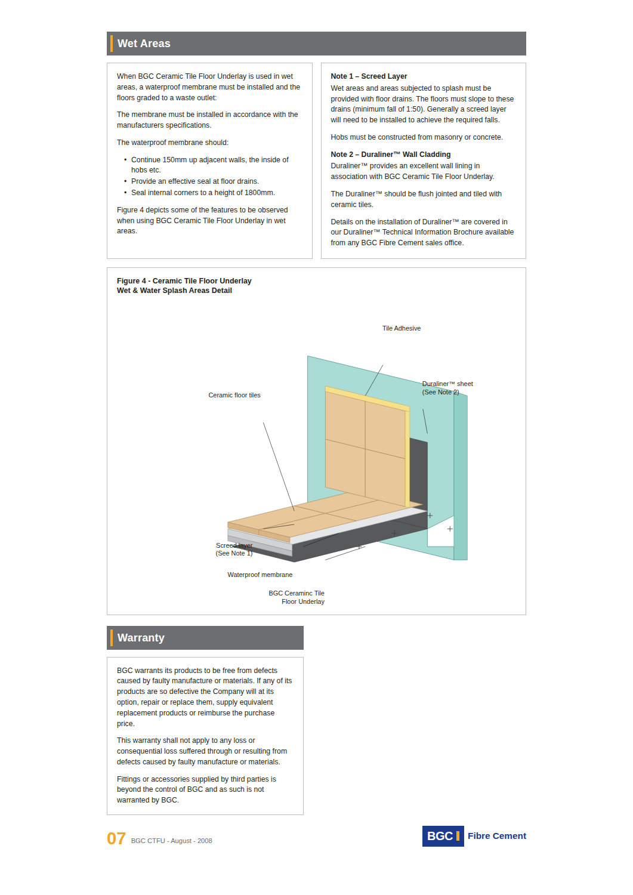Wet Areas
When BGC Ceramic Tile Floor Underlay is used in wet areas, a waterproof membrane must be installed and the floors graded to a waste outlet:
The membrane must be installed in accordance with the manufacturers specifications.
The waterproof membrane should:
Continue 150mm up adjacent walls, the inside of hobs etc.
Provide an effective seal at floor drains.
Seal internal corners to a height of 1800mm.
Figure 4 depicts some of the features to be observed when using BGC Ceramic Tile Floor Underlay in wet areas.
Note 1 – Screed Layer
Wet areas and areas subjected to splash must be provided with floor drains. The floors must slope to these drains (minimum fall of 1:50). Generally a screed layer will need to be installed to achieve the required falls.
Hobs must be constructed from masonry or concrete.
Note 2 – Duraliner™ Wall Cladding
Duraliner™ provides an excellent wall lining in association with BGC Ceramic Tile Floor Underlay.
The Duraliner™ should be flush jointed and tiled with ceramic tiles.
Details on the installation of Duraliner™ are covered in our Duraliner™ Technical Information Brochure available from any BGC Fibre Cement sales office.
Figure 4 - Ceramic Tile Floor Underlay
Wet & Water Splash Areas Detail
Tile Adhesive
Duraliner™ sheet
(See Note 2)
Ceramic floor tiles
Screed layer
(See Note 1)
Waterproof membrane
BGC Ceraminc Tile
Floor Underlay
Warranty
BGC warrants its products to be free from defects caused by faulty manufacture or materials. If any of its products are so defective the Company will at its option, repair or replace them, supply equivalent replacement products or reimburse the purchase price.
This warranty shall not apply to any loss or consequential loss suffered through or resulting from defects caused by faulty manufacture or materials.
Fittings or accessories supplied by third parties is beyond the control of BGC and as such is not warranted by BGC.
07
BGC CTFU - August - 2008
BGC
Fibre Cement